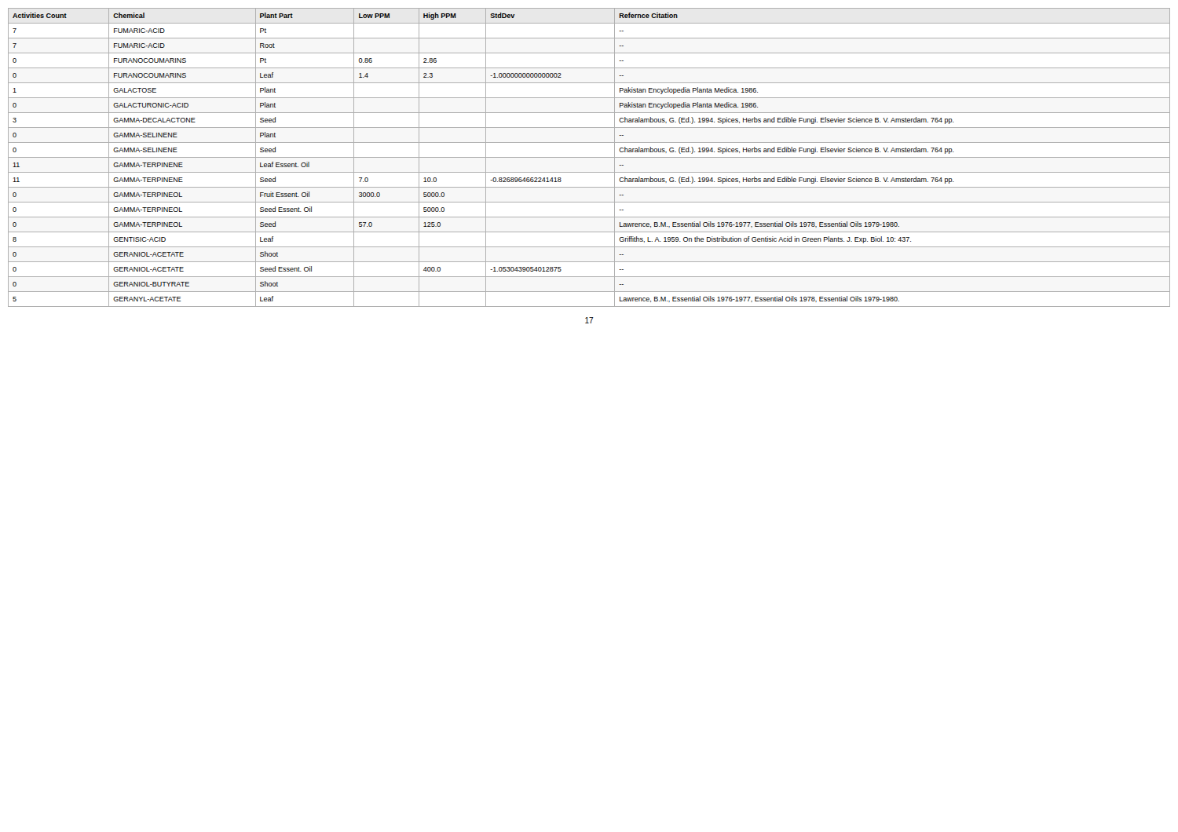17
| Activities Count | Chemical | Plant Part | Low PPM | High PPM | StdDev | Refernce Citation |
| --- | --- | --- | --- | --- | --- | --- |
| 7 | FUMARIC-ACID | Pt | | | | -- |
| 7 | FUMARIC-ACID | Root | | | | -- |
| 0 | FURANOCOUMARINS | Pt | 0.86 | 2.86 | | -- |
| 0 | FURANOCOUMARINS | Leaf | 1.4 | 2.3 | -1.0000000000000002 | -- |
| 1 | GALACTOSE | Plant | | | | Pakistan Encyclopedia Planta Medica. 1986. |
| 0 | GALACTURONIC-ACID | Plant | | | | Pakistan Encyclopedia Planta Medica. 1986. |
| 3 | GAMMA-DECALACTONE | Seed | | | | Charalambous, G. (Ed.). 1994. Spices, Herbs and Edible Fungi. Elsevier Science B. V. Amsterdam. 764 pp. |
| 0 | GAMMA-SELINENE | Plant | | | | -- |
| 0 | GAMMA-SELINENE | Seed | | | | Charalambous, G. (Ed.). 1994. Spices, Herbs and Edible Fungi. Elsevier Science B. V. Amsterdam. 764 pp. |
| 11 | GAMMA-TERPINENE | Leaf Essent. Oil | | | | -- |
| 11 | GAMMA-TERPINENE | Seed | 7.0 | 10.0 | -0.8268964662241418 | Charalambous, G. (Ed.). 1994. Spices, Herbs and Edible Fungi. Elsevier Science B. V. Amsterdam. 764 pp. |
| 0 | GAMMA-TERPINEOL | Fruit Essent. Oil | 3000.0 | 5000.0 | | -- |
| 0 | GAMMA-TERPINEOL | Seed Essent. Oil | | 5000.0 | | -- |
| 0 | GAMMA-TERPINEOL | Seed | 57.0 | 125.0 | | Lawrence, B.M., Essential Oils 1976-1977, Essential Oils 1978, Essential Oils 1979-1980. |
| 8 | GENTISIC-ACID | Leaf | | | | Griffiths, L. A. 1959. On the Distribution of Gentisic Acid in Green Plants. J. Exp. Biol. 10: 437. |
| 0 | GERANIOL-ACETATE | Shoot | | | | -- |
| 0 | GERANIOL-ACETATE | Seed Essent. Oil | | 400.0 | -1.0530439054012875 | -- |
| 0 | GERANIOL-BUTYRATE | Shoot | | | | -- |
| 5 | GERANYL-ACETATE | Leaf | | | | Lawrence, B.M., Essential Oils 1976-1977, Essential Oils 1978, Essential Oils 1979-1980. |